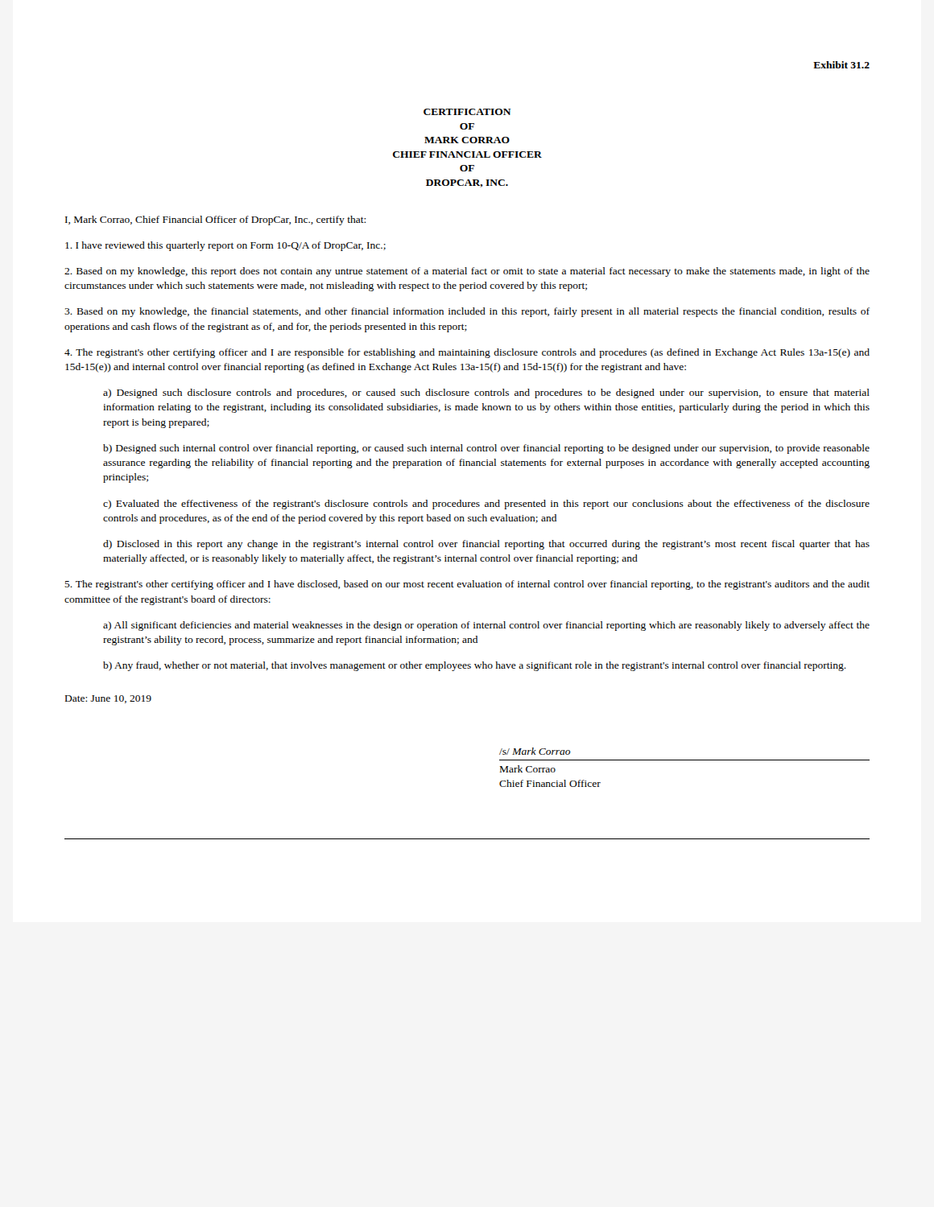Exhibit 31.2
CERTIFICATION
OF
MARK CORRAO
CHIEF FINANCIAL OFFICER
OF
DROPCAR, INC.
I, Mark Corrao, Chief Financial Officer of DropCar, Inc., certify that:
1. I have reviewed this quarterly report on Form 10-Q/A of DropCar, Inc.;
2. Based on my knowledge, this report does not contain any untrue statement of a material fact or omit to state a material fact necessary to make the statements made, in light of the circumstances under which such statements were made, not misleading with respect to the period covered by this report;
3. Based on my knowledge, the financial statements, and other financial information included in this report, fairly present in all material respects the financial condition, results of operations and cash flows of the registrant as of, and for, the periods presented in this report;
4. The registrant's other certifying officer and I are responsible for establishing and maintaining disclosure controls and procedures (as defined in Exchange Act Rules 13a-15(e) and 15d-15(e)) and internal control over financial reporting (as defined in Exchange Act Rules 13a-15(f) and 15d-15(f)) for the registrant and have:
a) Designed such disclosure controls and procedures, or caused such disclosure controls and procedures to be designed under our supervision, to ensure that material information relating to the registrant, including its consolidated subsidiaries, is made known to us by others within those entities, particularly during the period in which this report is being prepared;
b) Designed such internal control over financial reporting, or caused such internal control over financial reporting to be designed under our supervision, to provide reasonable assurance regarding the reliability of financial reporting and the preparation of financial statements for external purposes in accordance with generally accepted accounting principles;
c) Evaluated the effectiveness of the registrant's disclosure controls and procedures and presented in this report our conclusions about the effectiveness of the disclosure controls and procedures, as of the end of the period covered by this report based on such evaluation; and
d) Disclosed in this report any change in the registrant’s internal control over financial reporting that occurred during the registrant’s most recent fiscal quarter that has materially affected, or is reasonably likely to materially affect, the registrant’s internal control over financial reporting; and
5. The registrant's other certifying officer and I have disclosed, based on our most recent evaluation of internal control over financial reporting, to the registrant's auditors and the audit committee of the registrant's board of directors:
a) All significant deficiencies and material weaknesses in the design or operation of internal control over financial reporting which are reasonably likely to adversely affect the registrant’s ability to record, process, summarize and report financial information; and
b) Any fraud, whether or not material, that involves management or other employees who have a significant role in the registrant's internal control over financial reporting.
Date: June 10, 2019
/s/ Mark Corrao
Mark Corrao
Chief Financial Officer